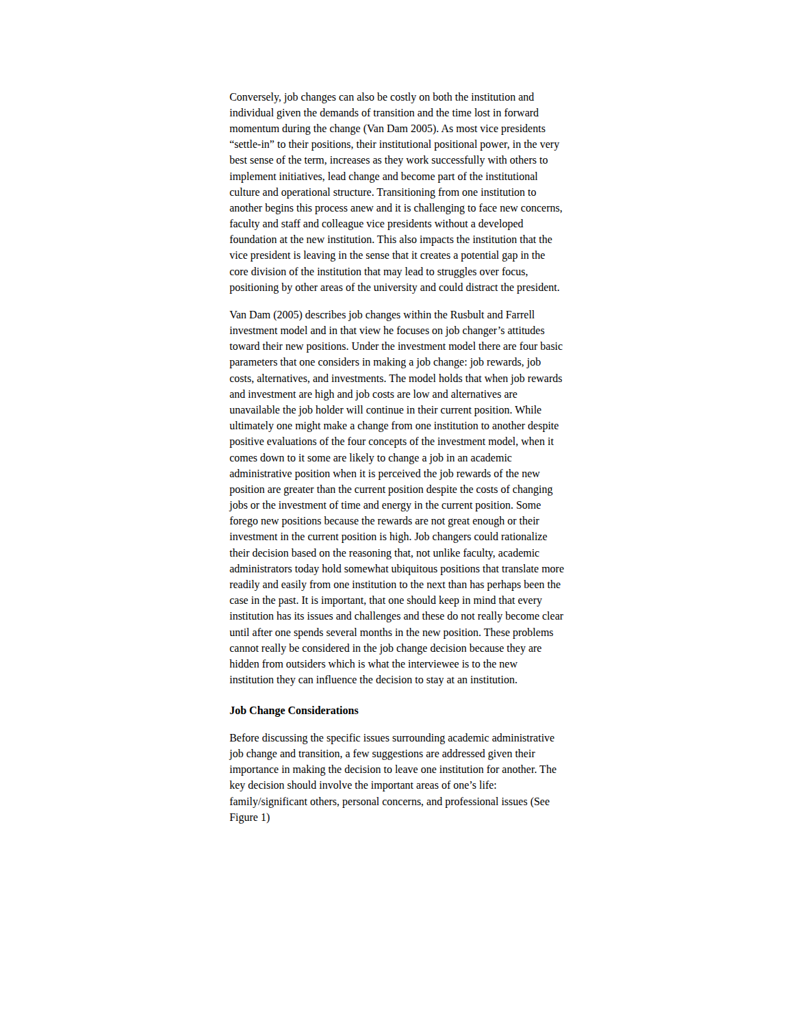Conversely, job changes can also be costly on both the institution and individual given the demands of transition and the time lost in forward momentum during the change (Van Dam 2005). As most vice presidents “settle-in” to their positions, their institutional positional power, in the very best sense of the term, increases as they work successfully with others to implement initiatives, lead change and become part of the institutional culture and operational structure. Transitioning from one institution to another begins this process anew and it is challenging to face new concerns, faculty and staff and colleague vice presidents without a developed foundation at the new institution. This also impacts the institution that the vice president is leaving in the sense that it creates a potential gap in the core division of the institution that may lead to struggles over focus, positioning by other areas of the university and could distract the president.
Van Dam (2005) describes job changes within the Rusbult and Farrell investment model and in that view he focuses on job changer’s attitudes toward their new positions. Under the investment model there are four basic parameters that one considers in making a job change: job rewards, job costs, alternatives, and investments. The model holds that when job rewards and investment are high and job costs are low and alternatives are unavailable the job holder will continue in their current position. While ultimately one might make a change from one institution to another despite positive evaluations of the four concepts of the investment model, when it comes down to it some are likely to change a job in an academic administrative position when it is perceived the job rewards of the new position are greater than the current position despite the costs of changing jobs or the investment of time and energy in the current position. Some forego new positions because the rewards are not great enough or their investment in the current position is high. Job changers could rationalize their decision based on the reasoning that, not unlike faculty, academic administrators today hold somewhat ubiquitous positions that translate more readily and easily from one institution to the next than has perhaps been the case in the past. It is important, that one should keep in mind that every institution has its issues and challenges and these do not really become clear until after one spends several months in the new position. These problems cannot really be considered in the job change decision because they are hidden from outsiders which is what the interviewee is to the new institution they can influence the decision to stay at an institution.
Job Change Considerations
Before discussing the specific issues surrounding academic administrative job change and transition, a few suggestions are addressed given their importance in making the decision to leave one institution for another. The key decision should involve the important areas of one’s life: family/significant others, personal concerns, and professional issues (See Figure 1)